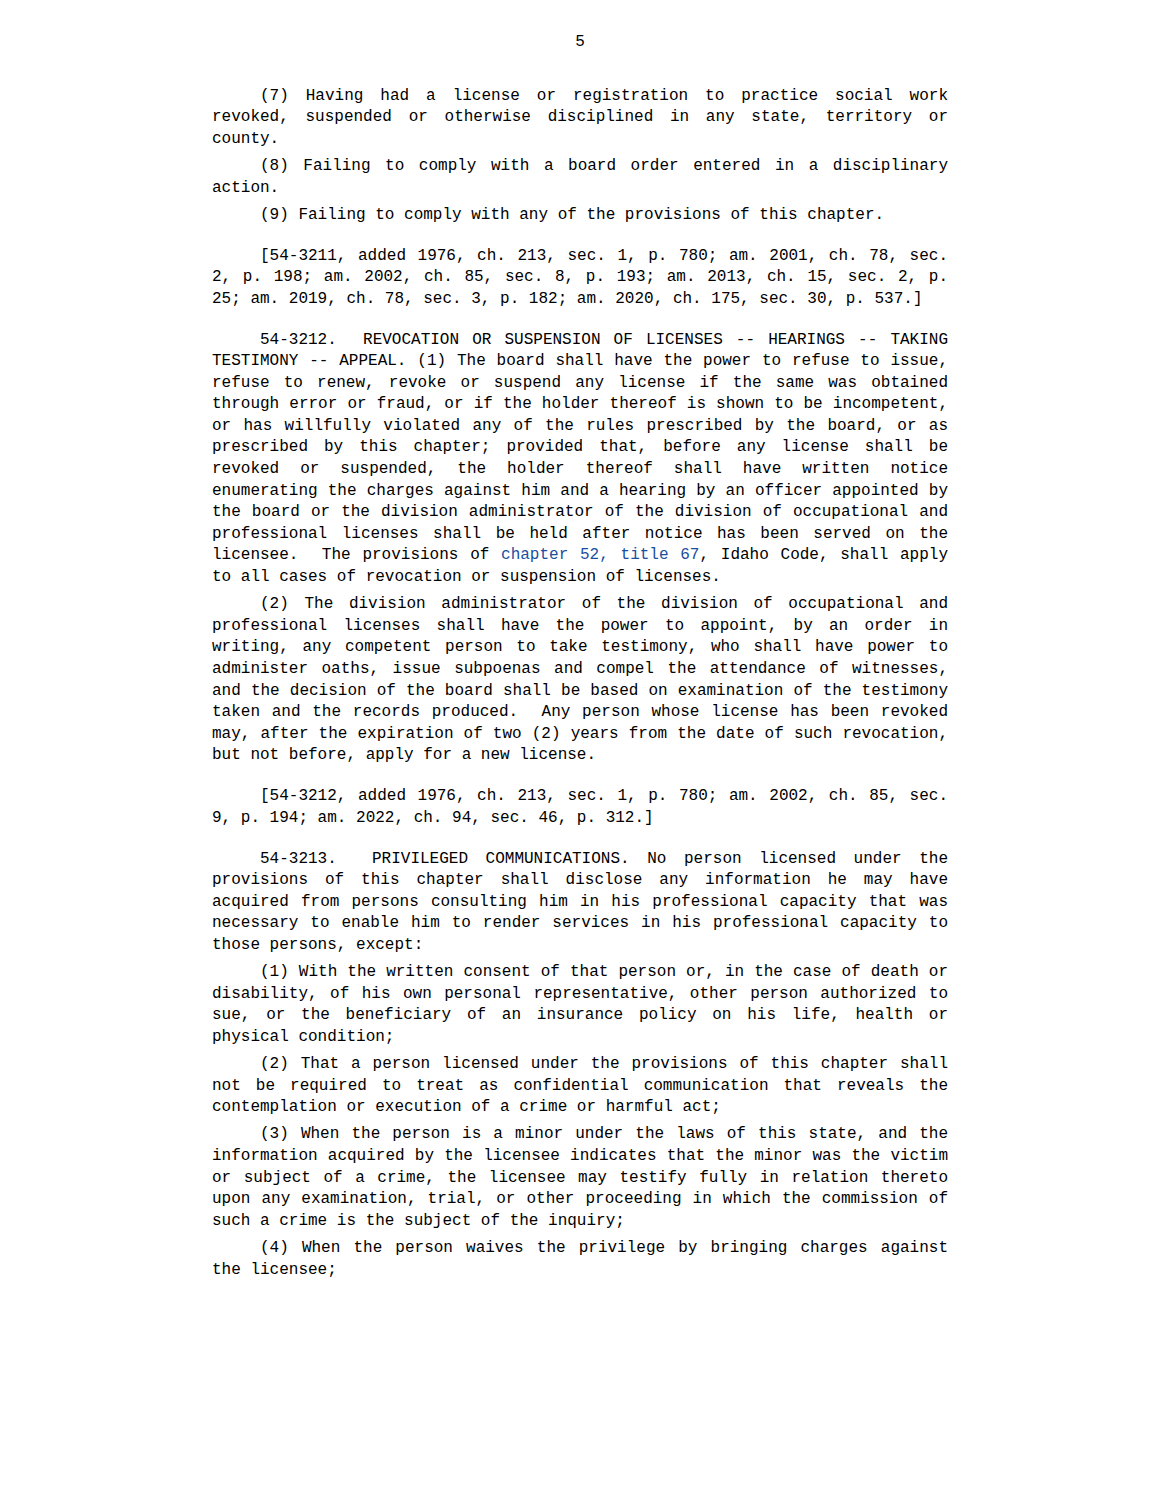5
(7) Having had a license or registration to practice social work revoked, suspended or otherwise disciplined in any state, territory or county.
(8) Failing to comply with a board order entered in a disciplinary action.
(9) Failing to comply with any of the provisions of this chapter.
[54-3211, added 1976, ch. 213, sec. 1, p. 780; am. 2001, ch. 78, sec. 2, p. 198; am. 2002, ch. 85, sec. 8, p. 193; am. 2013, ch. 15, sec. 2, p. 25; am. 2019, ch. 78, sec. 3, p. 182; am. 2020, ch. 175, sec. 30, p. 537.]
54-3212. REVOCATION OR SUSPENSION OF LICENSES -- HEARINGS -- TAKING TESTIMONY -- APPEAL. (1) The board shall have the power to refuse to issue, refuse to renew, revoke or suspend any license if the same was obtained through error or fraud, or if the holder thereof is shown to be incompetent, or has willfully violated any of the rules prescribed by the board, or as prescribed by this chapter; provided that, before any license shall be revoked or suspended, the holder thereof shall have written notice enumerating the charges against him and a hearing by an officer appointed by the board or the division administrator of the division of occupational and professional licenses shall be held after notice has been served on the licensee. The provisions of chapter 52, title 67, Idaho Code, shall apply to all cases of revocation or suspension of licenses.
(2) The division administrator of the division of occupational and professional licenses shall have the power to appoint, by an order in writing, any competent person to take testimony, who shall have power to administer oaths, issue subpoenas and compel the attendance of witnesses, and the decision of the board shall be based on examination of the testimony taken and the records produced. Any person whose license has been revoked may, after the expiration of two (2) years from the date of such revocation, but not before, apply for a new license.
[54-3212, added 1976, ch. 213, sec. 1, p. 780; am. 2002, ch. 85, sec. 9, p. 194; am. 2022, ch. 94, sec. 46, p. 312.]
54-3213. PRIVILEGED COMMUNICATIONS. No person licensed under the provisions of this chapter shall disclose any information he may have acquired from persons consulting him in his professional capacity that was necessary to enable him to render services in his professional capacity to those persons, except:
(1) With the written consent of that person or, in the case of death or disability, of his own personal representative, other person authorized to sue, or the beneficiary of an insurance policy on his life, health or physical condition;
(2) That a person licensed under the provisions of this chapter shall not be required to treat as confidential communication that reveals the contemplation or execution of a crime or harmful act;
(3) When the person is a minor under the laws of this state, and the information acquired by the licensee indicates that the minor was the victim or subject of a crime, the licensee may testify fully in relation thereto upon any examination, trial, or other proceeding in which the commission of such a crime is the subject of the inquiry;
(4) When the person waives the privilege by bringing charges against the licensee;